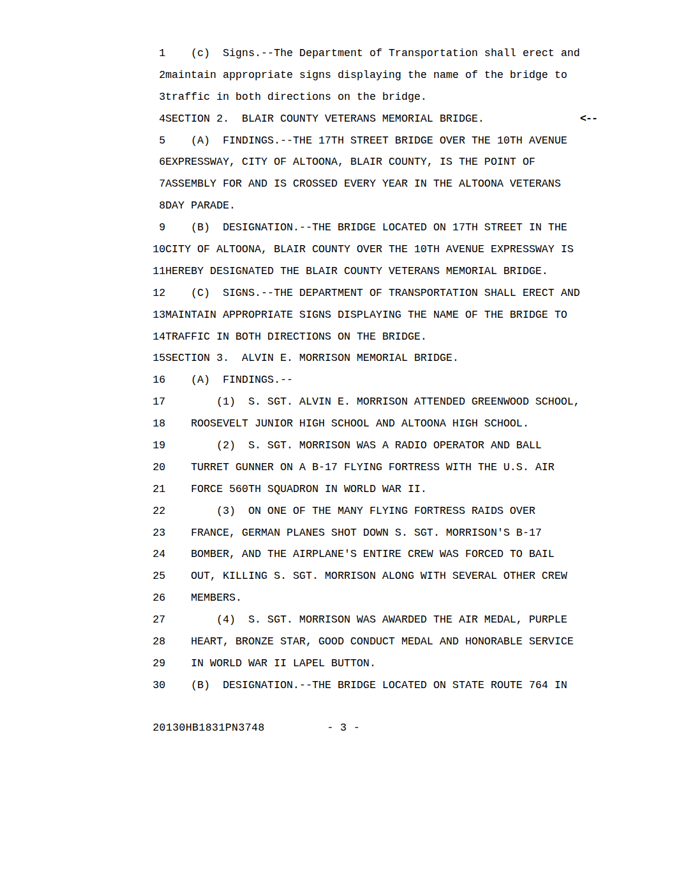| 1 | (c) Signs.--The Department of Transportation shall erect and | |
| 2 | maintain appropriate signs displaying the name of the bridge to | |
| 3 | traffic in both directions on the bridge. | |
| 4 | SECTION 2. BLAIR COUNTY VETERANS MEMORIAL BRIDGE. | <-- |
| 5 | (A) FINDINGS.--THE 17TH STREET BRIDGE OVER THE 10TH AVENUE | |
| 6 | EXPRESSWAY, CITY OF ALTOONA, BLAIR COUNTY, IS THE POINT OF | |
| 7 | ASSEMBLY FOR AND IS CROSSED EVERY YEAR IN THE ALTOONA VETERANS | |
| 8 | DAY PARADE. | |
| 9 | (B) DESIGNATION.--THE BRIDGE LOCATED ON 17TH STREET IN THE | |
| 10 | CITY OF ALTOONA, BLAIR COUNTY OVER THE 10TH AVENUE EXPRESSWAY IS | |
| 11 | HEREBY DESIGNATED THE BLAIR COUNTY VETERANS MEMORIAL BRIDGE. | |
| 12 | (C) SIGNS.--THE DEPARTMENT OF TRANSPORTATION SHALL ERECT AND | |
| 13 | MAINTAIN APPROPRIATE SIGNS DISPLAYING THE NAME OF THE BRIDGE TO | |
| 14 | TRAFFIC IN BOTH DIRECTIONS ON THE BRIDGE. | |
| 15 | SECTION 3. ALVIN E. MORRISON MEMORIAL BRIDGE. | |
| 16 | (A) FINDINGS.-- | |
| 17 | (1) S. SGT. ALVIN E. MORRISON ATTENDED GREENWOOD SCHOOL, | |
| 18 | ROOSEVELT JUNIOR HIGH SCHOOL AND ALTOONA HIGH SCHOOL. | |
| 19 | (2) S. SGT. MORRISON WAS A RADIO OPERATOR AND BALL | |
| 20 | TURRET GUNNER ON A B-17 FLYING FORTRESS WITH THE U.S. AIR | |
| 21 | FORCE 560TH SQUADRON IN WORLD WAR II. | |
| 22 | (3) ON ONE OF THE MANY FLYING FORTRESS RAIDS OVER | |
| 23 | FRANCE, GERMAN PLANES SHOT DOWN S. SGT. MORRISON'S B-17 | |
| 24 | BOMBER, AND THE AIRPLANE'S ENTIRE CREW WAS FORCED TO BAIL | |
| 25 | OUT, KILLING S. SGT. MORRISON ALONG WITH SEVERAL OTHER CREW | |
| 26 | MEMBERS. | |
| 27 | (4) S. SGT. MORRISON WAS AWARDED THE AIR MEDAL, PURPLE | |
| 28 | HEART, BRONZE STAR, GOOD CONDUCT MEDAL AND HONORABLE SERVICE | |
| 29 | IN WORLD WAR II LAPEL BUTTON. | |
| 30 | (B) DESIGNATION.--THE BRIDGE LOCATED ON STATE ROUTE 764 IN | |
20130HB1831PN3748- 3 -